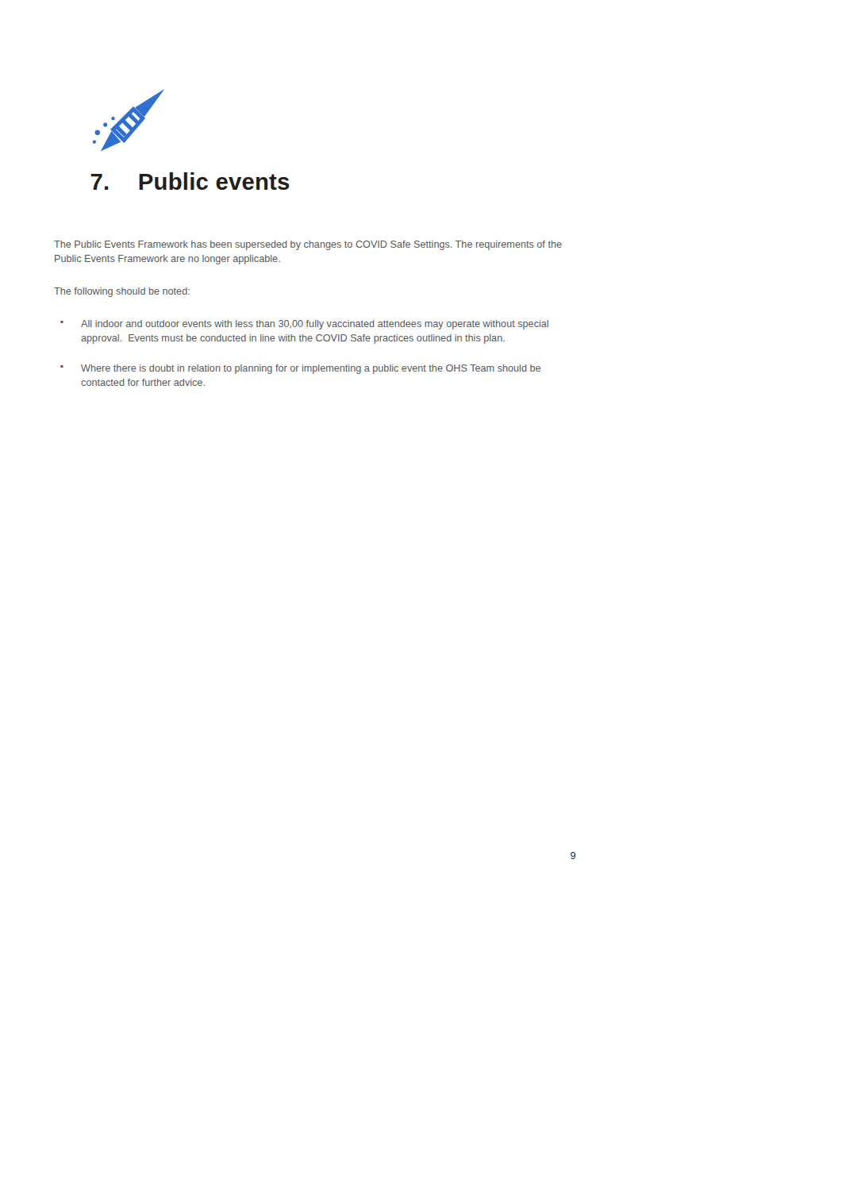7. Public events
The Public Events Framework has been superseded by changes to COVID Safe Settings. The requirements of the Public Events Framework are no longer applicable.
The following should be noted:
All indoor and outdoor events with less than 30,00 fully vaccinated attendees may operate without special approval. Events must be conducted in line with the COVID Safe practices outlined in this plan.
Where there is doubt in relation to planning for or implementing a public event the OHS Team should be contacted for further advice.
9